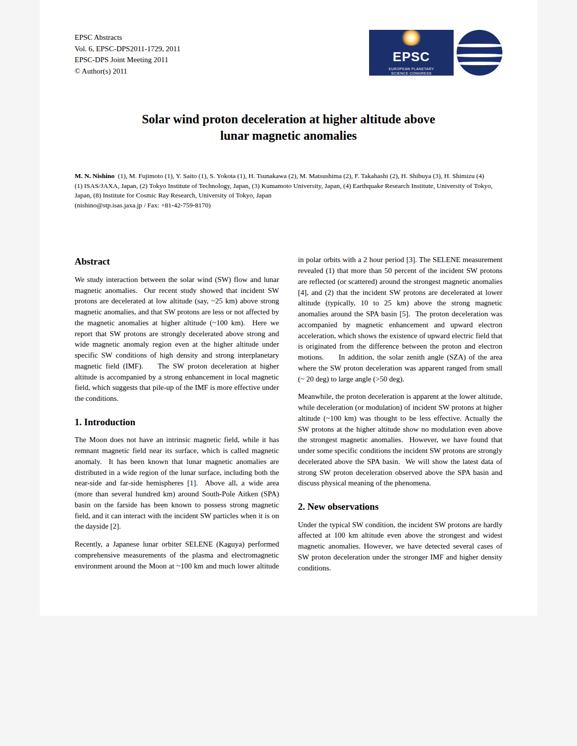EPSC Abstracts
Vol. 6, EPSC-DPS2011-1729, 2011
EPSC-DPS Joint Meeting 2011
© Author(s) 2011
EPSC
EUROPEAN PLANETARY
SCIENCE CONGRESS
Solar wind proton deceleration at higher altitude above
lunar magnetic anomalies
M. N. Nishino (1), M. Fujimoto (1), Y. Saito (1), S. Yokota (1), H. Tsunakawa (2), M. Matsushima (2), F. Takahashi (2), H. Shibuya (3), H. Shimizu (4)
(1) ISAS/JAXA, Japan, (2) Tokyo Institute of Technology, Japan, (3) Kumamoto University, Japan, (4) Earthquake Research Institute, University of Tokyo, Japan, (8) Institute for Cosmic Ray Research, University of Tokyo, Japan
(nishino@stp.isas.jaxa.jp / Fax: +81-42-759-8170)
Abstract
We study interaction between the solar wind (SW) flow and lunar magnetic anomalies. Our recent study showed that incident SW protons are decelerated at low altitude (say, ~25 km) above strong magnetic anomalies, and that SW protons are less or not affected by the magnetic anomalies at higher altitude (~100 km). Here we report that SW protons are strongly decelerated above strong and wide magnetic anomaly region even at the higher altitude under specific SW conditions of high density and strong interplanetary magnetic field (IMF). The SW proton deceleration at higher altitude is accompanied by a strong enhancement in local magnetic field, which suggests that pile-up of the IMF is more effective under the conditions.
1. Introduction
The Moon does not have an intrinsic magnetic field, while it has remnant magnetic field near its surface, which is called magnetic anomaly. It has been known that lunar magnetic anomalies are distributed in a wide region of the lunar surface, including both the near-side and far-side hemispheres [1]. Above all, a wide area (more than several hundred km) around South-Pole Aitken (SPA) basin on the farside has been known to possess strong magnetic field, and it can interact with the incident SW particles when it is on the dayside [2].
Recently, a Japanese lunar orbiter SELENE (Kaguya) performed comprehensive measurements of the plasma and electromagnetic environment around the Moon at ~100 km and much lower altitude in polar orbits with a 2 hour period [3]. The SELENE measurement revealed (1) that more than 50 percent of the incident SW protons are reflected (or scattered) around the strongest magnetic anomalies [4], and (2) that the incident SW protons are decelerated at lower altitude (typically, 10 to 25 km) above the strong magnetic anomalies around the SPA basin [5]. The proton deceleration was accompanied by magnetic enhancement and upward electron acceleration, which shows the existence of upward electric field that is originated from the difference between the proton and electron motions. In addition, the solar zenith angle (SZA) of the area where the SW proton deceleration was apparent ranged from small (~ 20 deg) to large angle (>50 deg).
Meanwhile, the proton deceleration is apparent at the lower altitude, while deceleration (or modulation) of incident SW protons at higher altitude (~100 km) was thought to be less effective. Actually the SW protons at the higher altitude show no modulation even above the strongest magnetic anomalies. However, we have found that under some specific conditions the incident SW protons are strongly decelerated above the SPA basin. We will show the latest data of strong SW proton deceleration observed above the SPA basin and discuss physical meaning of the phenomena.
2. New observations
Under the typical SW condition, the incident SW protons are hardly affected at 100 km altitude even above the strongest and widest magnetic anomalies. However, we have detected several cases of SW proton deceleration under the stronger IMF and higher density conditions.